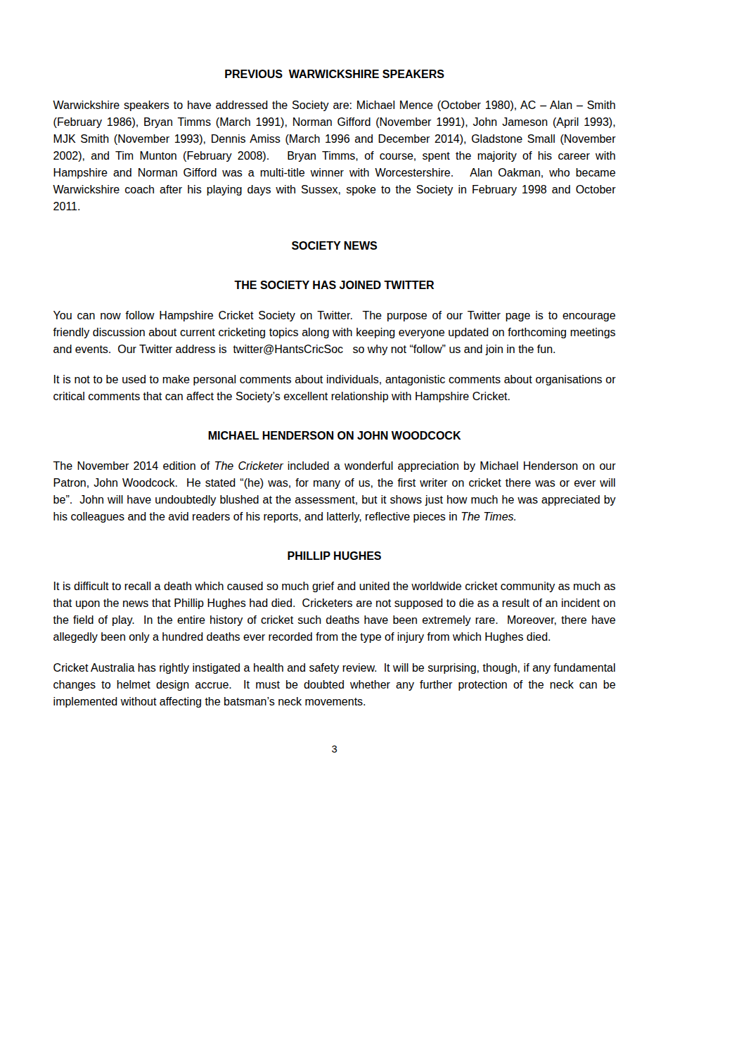PREVIOUS WARWICKSHIRE SPEAKERS
Warwickshire speakers to have addressed the Society are: Michael Mence (October 1980), AC – Alan – Smith (February 1986), Bryan Timms (March 1991), Norman Gifford (November 1991), John Jameson (April 1993), MJK Smith (November 1993), Dennis Amiss (March 1996 and December 2014), Gladstone Small (November 2002), and Tim Munton (February 2008). Bryan Timms, of course, spent the majority of his career with Hampshire and Norman Gifford was a multi-title winner with Worcestershire. Alan Oakman, who became Warwickshire coach after his playing days with Sussex, spoke to the Society in February 1998 and October 2011.
SOCIETY NEWS
THE SOCIETY HAS JOINED TWITTER
You can now follow Hampshire Cricket Society on Twitter. The purpose of our Twitter page is to encourage friendly discussion about current cricketing topics along with keeping everyone updated on forthcoming meetings and events. Our Twitter address is twitter@HantsCricSoc so why not “follow” us and join in the fun.
It is not to be used to make personal comments about individuals, antagonistic comments about organisations or critical comments that can affect the Society’s excellent relationship with Hampshire Cricket.
MICHAEL HENDERSON ON JOHN WOODCOCK
The November 2014 edition of The Cricketer included a wonderful appreciation by Michael Henderson on our Patron, John Woodcock. He stated “(he) was, for many of us, the first writer on cricket there was or ever will be”. John will have undoubtedly blushed at the assessment, but it shows just how much he was appreciated by his colleagues and the avid readers of his reports, and latterly, reflective pieces in The Times.
PHILLIP HUGHES
It is difficult to recall a death which caused so much grief and united the worldwide cricket community as much as that upon the news that Phillip Hughes had died. Cricketers are not supposed to die as a result of an incident on the field of play. In the entire history of cricket such deaths have been extremely rare. Moreover, there have allegedly been only a hundred deaths ever recorded from the type of injury from which Hughes died.
Cricket Australia has rightly instigated a health and safety review. It will be surprising, though, if any fundamental changes to helmet design accrue. It must be doubted whether any further protection of the neck can be implemented without affecting the batsman’s neck movements.
3